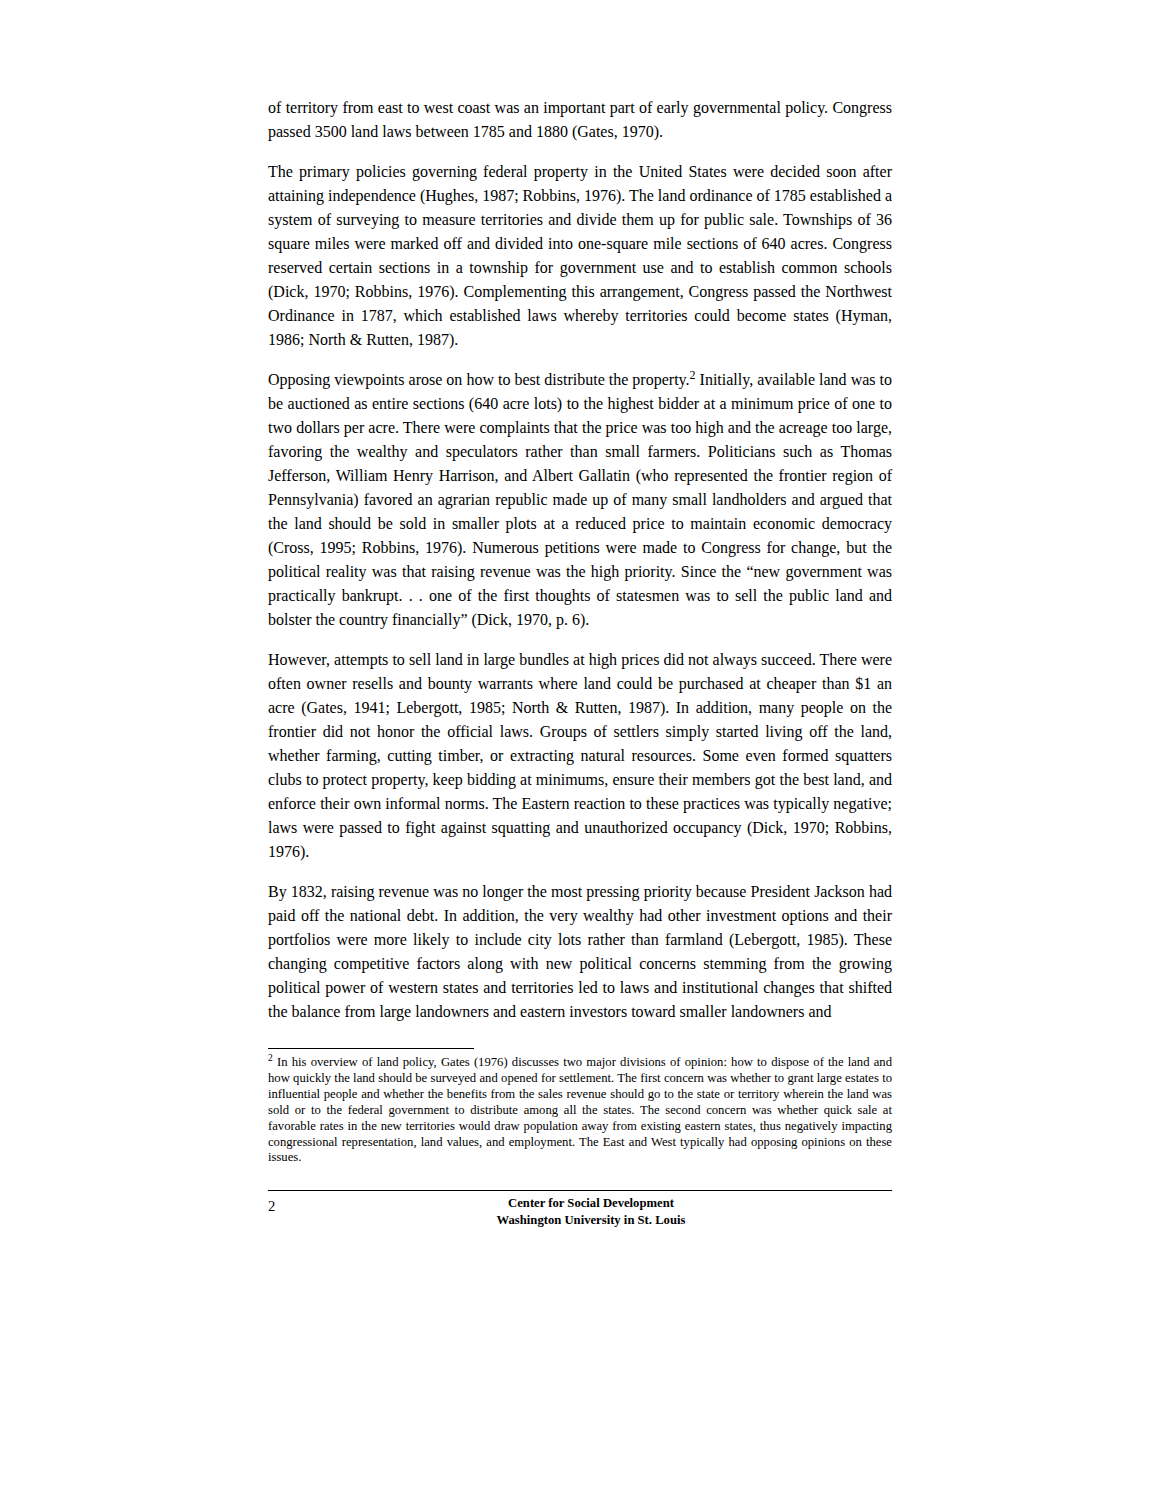of territory from east to west coast was an important part of early governmental policy. Congress passed 3500 land laws between 1785 and 1880 (Gates, 1970).
The primary policies governing federal property in the United States were decided soon after attaining independence (Hughes, 1987; Robbins, 1976). The land ordinance of 1785 established a system of surveying to measure territories and divide them up for public sale. Townships of 36 square miles were marked off and divided into one-square mile sections of 640 acres. Congress reserved certain sections in a township for government use and to establish common schools (Dick, 1970; Robbins, 1976). Complementing this arrangement, Congress passed the Northwest Ordinance in 1787, which established laws whereby territories could become states (Hyman, 1986; North & Rutten, 1987).
Opposing viewpoints arose on how to best distribute the property.2 Initially, available land was to be auctioned as entire sections (640 acre lots) to the highest bidder at a minimum price of one to two dollars per acre. There were complaints that the price was too high and the acreage too large, favoring the wealthy and speculators rather than small farmers. Politicians such as Thomas Jefferson, William Henry Harrison, and Albert Gallatin (who represented the frontier region of Pennsylvania) favored an agrarian republic made up of many small landholders and argued that the land should be sold in smaller plots at a reduced price to maintain economic democracy (Cross, 1995; Robbins, 1976). Numerous petitions were made to Congress for change, but the political reality was that raising revenue was the high priority. Since the “new government was practically bankrupt. . . one of the first thoughts of statesmen was to sell the public land and bolster the country financially” (Dick, 1970, p. 6).
However, attempts to sell land in large bundles at high prices did not always succeed. There were often owner resells and bounty warrants where land could be purchased at cheaper than $1 an acre (Gates, 1941; Lebergott, 1985; North & Rutten, 1987). In addition, many people on the frontier did not honor the official laws. Groups of settlers simply started living off the land, whether farming, cutting timber, or extracting natural resources. Some even formed squatters clubs to protect property, keep bidding at minimums, ensure their members got the best land, and enforce their own informal norms. The Eastern reaction to these practices was typically negative; laws were passed to fight against squatting and unauthorized occupancy (Dick, 1970; Robbins, 1976).
By 1832, raising revenue was no longer the most pressing priority because President Jackson had paid off the national debt. In addition, the very wealthy had other investment options and their portfolios were more likely to include city lots rather than farmland (Lebergott, 1985). These changing competitive factors along with new political concerns stemming from the growing political power of western states and territories led to laws and institutional changes that shifted the balance from large landowners and eastern investors toward smaller landowners and
2 In his overview of land policy, Gates (1976) discusses two major divisions of opinion: how to dispose of the land and how quickly the land should be surveyed and opened for settlement. The first concern was whether to grant large estates to influential people and whether the benefits from the sales revenue should go to the state or territory wherein the land was sold or to the federal government to distribute among all the states. The second concern was whether quick sale at favorable rates in the new territories would draw population away from existing eastern states, thus negatively impacting congressional representation, land values, and employment. The East and West typically had opposing opinions on these issues.
2
Center for Social Development
Washington University in St. Louis